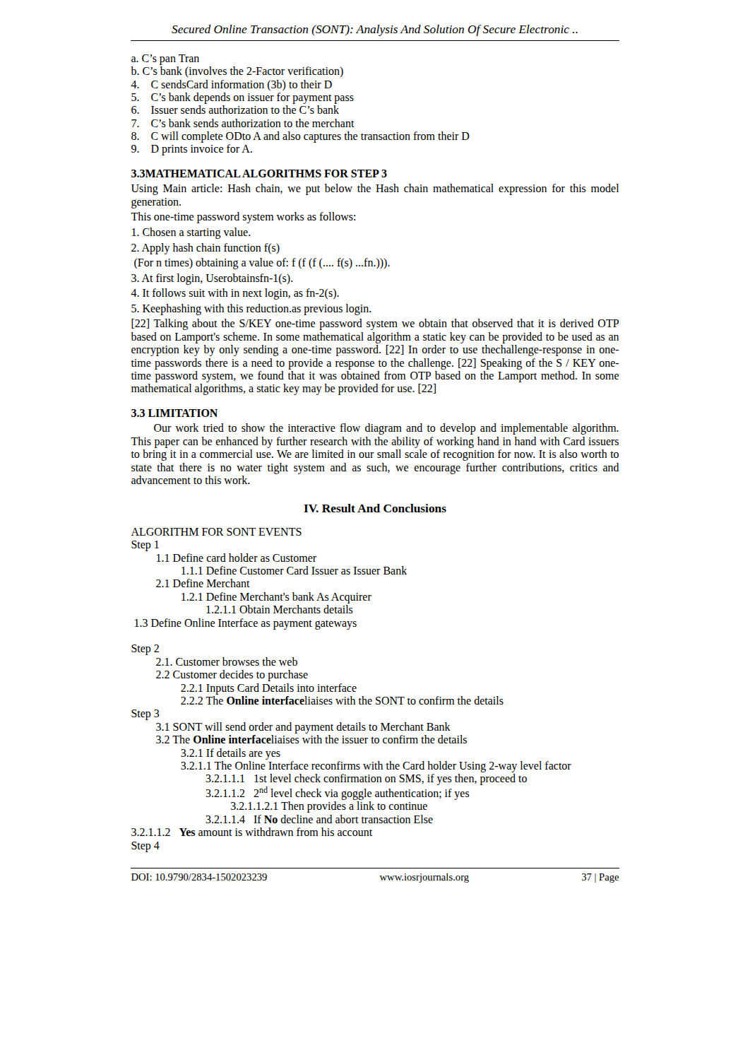Secured Online Transaction (SONT): Analysis And Solution Of Secure Electronic ..
a. C’s pan Tran
b. C’s bank (involves the 2-Factor verification)
4. C sendsCard information (3b) to their D
5. C’s bank depends on issuer for payment pass
6. Issuer sends authorization to the C’s bank
7. C’s bank sends authorization to the merchant
8. C will complete ODto A and also captures the transaction from their D
9. D prints invoice for A.
3.3MATHEMATICAL ALGORITHMS FOR STEP 3
Using Main article: Hash chain, we put below the Hash chain mathematical expression for this model generation.
This one-time password system works as follows:
1. Chosen a starting value.
2. Apply hash chain function f(s)
(For n times) obtaining a value of: f (f (f (.... f(s) ...fn.))).
3. At first login, Userobtainsfn-1(s).
4. It follows suit with in next login, as fn-2(s).
5. Keephashing with this reduction.as previous login.
[22] Talking about the S/KEY one-time password system we obtain that observed that it is derived OTP based on Lamport's scheme. In some mathematical algorithm a static key can be provided to be used as an encryption key by only sending a one-time password. [22] In order to use thechallenge-response in one-time passwords there is a need to provide a response to the challenge. [22] Speaking of the S / KEY one-time password system, we found that it was obtained from OTP based on the Lamport method. In some mathematical algorithms, a static key may be provided for use. [22]
3.3 LIMITATION
Our work tried to show the interactive flow diagram and to develop and implementable algorithm. This paper can be enhanced by further research with the ability of working hand in hand with Card issuers to bring it in a commercial use. We are limited in our small scale of recognition for now. It is also worth to state that there is no water tight system and as such, we encourage further contributions, critics and advancement to this work.
IV. Result And Conclusions
ALGORITHM FOR SONT EVENTS
Step 1
1.1 Define card holder as Customer
1.1.1 Define Customer Card Issuer as Issuer Bank
2.1 Define Merchant
1.2.1 Define Merchant's bank As Acquirer
1.2.1.1 Obtain Merchants details
1.3 Define Online Interface as payment gateways
Step 2
2.1. Customer browses the web
2.2 Customer decides to purchase
2.2.1 Inputs Card Details into interface
2.2.2 The Online interfaceliaises with the SONT to confirm the details
Step 3
3.1 SONT will send order and payment details to Merchant Bank
3.2 The Online interfaceliaises with the issuer to confirm the details
3.2.1 If details are yes
3.2.1.1 The Online Interface reconfirms with the Card holder Using 2-way level factor
3.2.1.1.1 1st level check confirmation on SMS, if yes then, proceed to
3.2.1.1.2 2nd level check via goggle authentication; if yes
3.2.1.1.2.1 Then provides a link to continue
3.2.1.1.4 If No decline and abort transaction Else
3.2.1.1.2 Yes amount is withdrawn from his account
Step 4
DOI: 10.9790/2834-1502023239 www.iosrjournals.org 37 | Page